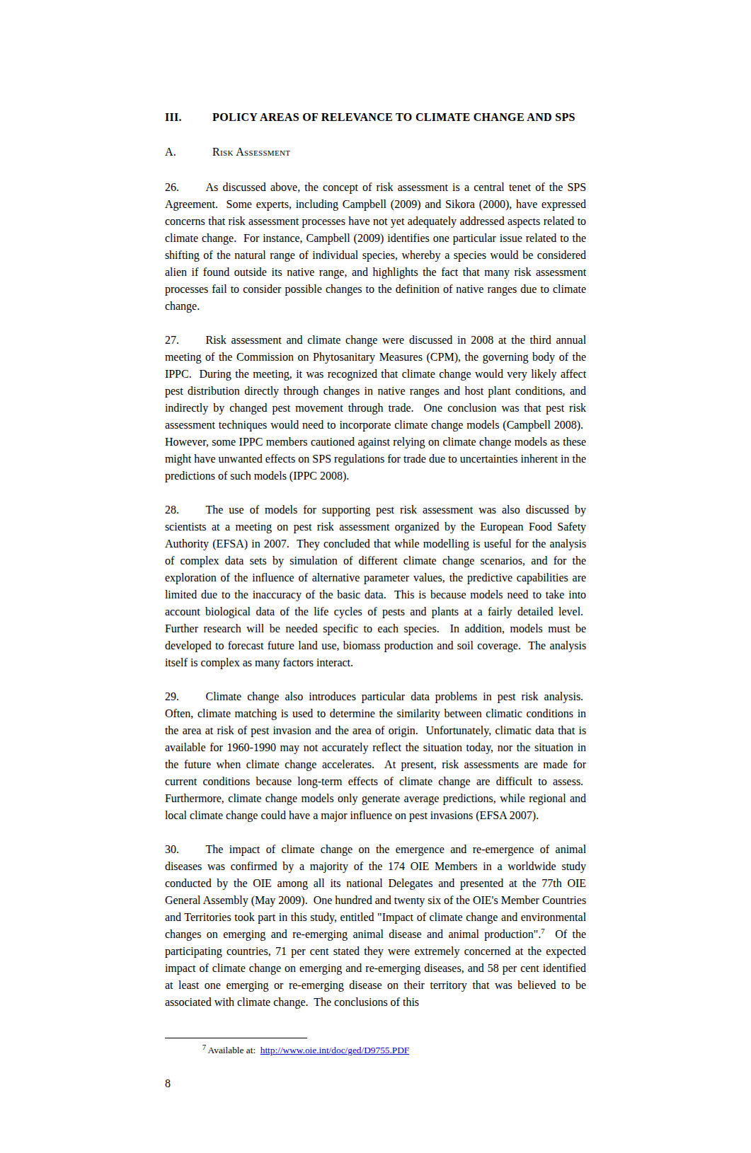III. POLICY AREAS OF RELEVANCE TO CLIMATE CHANGE AND SPS
A. Risk Assessment
26. As discussed above, the concept of risk assessment is a central tenet of the SPS Agreement. Some experts, including Campbell (2009) and Sikora (2000), have expressed concerns that risk assessment processes have not yet adequately addressed aspects related to climate change. For instance, Campbell (2009) identifies one particular issue related to the shifting of the natural range of individual species, whereby a species would be considered alien if found outside its native range, and highlights the fact that many risk assessment processes fail to consider possible changes to the definition of native ranges due to climate change.
27. Risk assessment and climate change were discussed in 2008 at the third annual meeting of the Commission on Phytosanitary Measures (CPM), the governing body of the IPPC. During the meeting, it was recognized that climate change would very likely affect pest distribution directly through changes in native ranges and host plant conditions, and indirectly by changed pest movement through trade. One conclusion was that pest risk assessment techniques would need to incorporate climate change models (Campbell 2008). However, some IPPC members cautioned against relying on climate change models as these might have unwanted effects on SPS regulations for trade due to uncertainties inherent in the predictions of such models (IPPC 2008).
28. The use of models for supporting pest risk assessment was also discussed by scientists at a meeting on pest risk assessment organized by the European Food Safety Authority (EFSA) in 2007. They concluded that while modelling is useful for the analysis of complex data sets by simulation of different climate change scenarios, and for the exploration of the influence of alternative parameter values, the predictive capabilities are limited due to the inaccuracy of the basic data. This is because models need to take into account biological data of the life cycles of pests and plants at a fairly detailed level. Further research will be needed specific to each species. In addition, models must be developed to forecast future land use, biomass production and soil coverage. The analysis itself is complex as many factors interact.
29. Climate change also introduces particular data problems in pest risk analysis. Often, climate matching is used to determine the similarity between climatic conditions in the area at risk of pest invasion and the area of origin. Unfortunately, climatic data that is available for 1960-1990 may not accurately reflect the situation today, nor the situation in the future when climate change accelerates. At present, risk assessments are made for current conditions because long-term effects of climate change are difficult to assess. Furthermore, climate change models only generate average predictions, while regional and local climate change could have a major influence on pest invasions (EFSA 2007).
30. The impact of climate change on the emergence and re-emergence of animal diseases was confirmed by a majority of the 174 OIE Members in a worldwide study conducted by the OIE among all its national Delegates and presented at the 77th OIE General Assembly (May 2009). One hundred and twenty six of the OIE's Member Countries and Territories took part in this study, entitled "Impact of climate change and environmental changes on emerging and re-emerging animal disease and animal production".7 Of the participating countries, 71 per cent stated they were extremely concerned at the expected impact of climate change on emerging and re-emerging diseases, and 58 per cent identified at least one emerging or re-emerging disease on their territory that was believed to be associated with climate change. The conclusions of this
7 Available at: http://www.oie.int/doc/ged/D9755.PDF
8